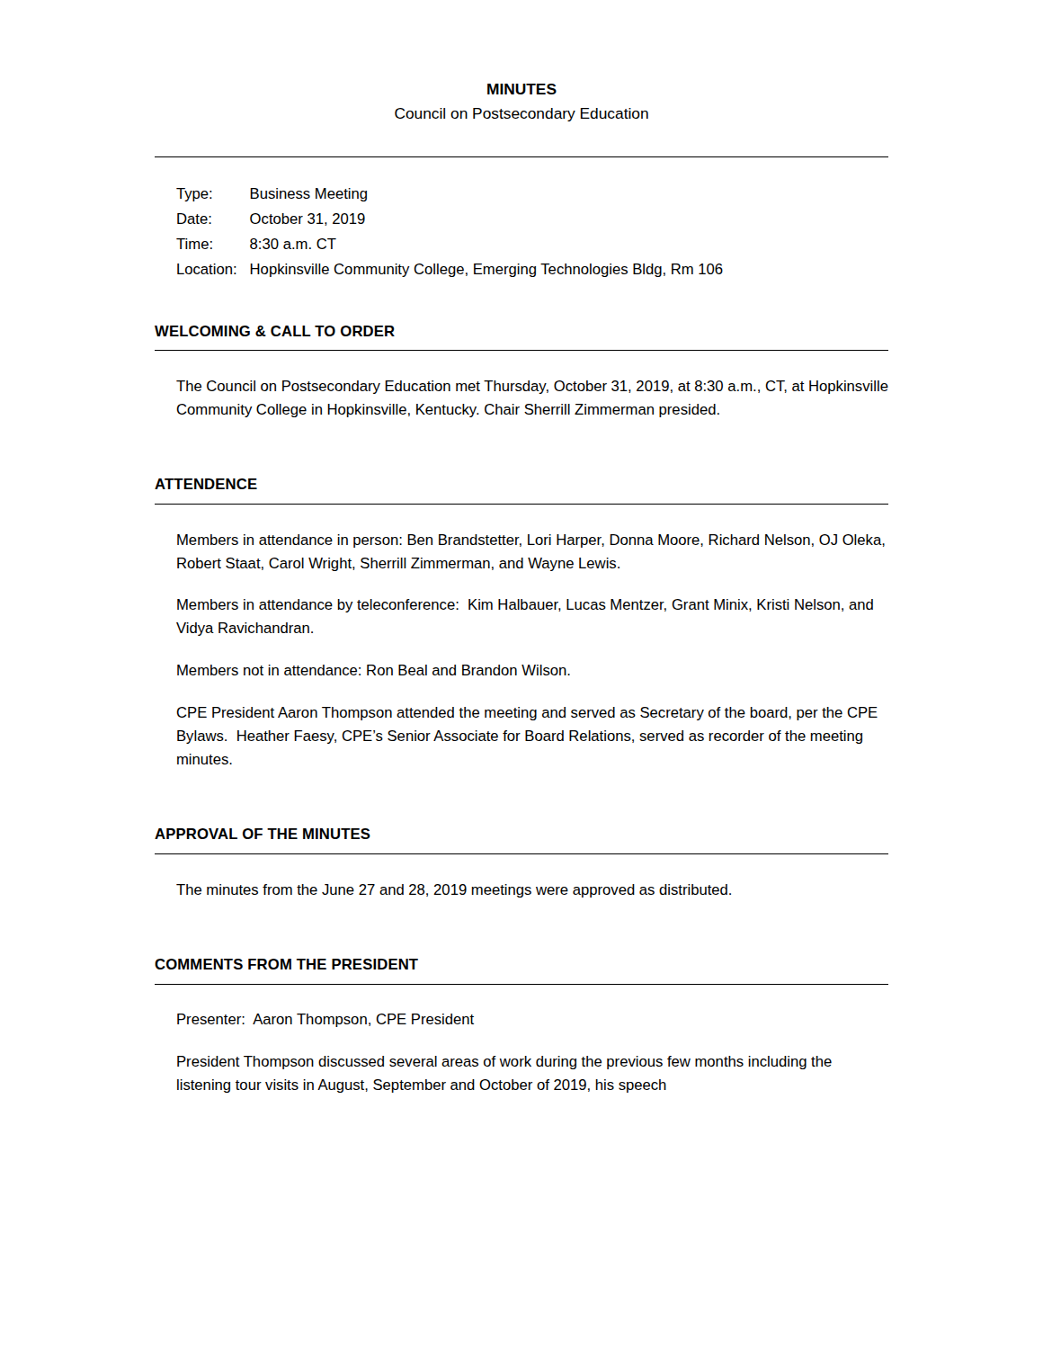MINUTES
Council on Postsecondary Education
Type: Business Meeting
Date: October 31, 2019
Time: 8:30 a.m. CT
Location: Hopkinsville Community College, Emerging Technologies Bldg, Rm 106
WELCOMING & CALL TO ORDER
The Council on Postsecondary Education met Thursday, October 31, 2019, at 8:30 a.m., CT, at Hopkinsville Community College in Hopkinsville, Kentucky. Chair Sherrill Zimmerman presided.
ATTENDENCE
Members in attendance in person: Ben Brandstetter, Lori Harper, Donna Moore, Richard Nelson, OJ Oleka, Robert Staat, Carol Wright, Sherrill Zimmerman, and Wayne Lewis.
Members in attendance by teleconference: Kim Halbauer, Lucas Mentzer, Grant Minix, Kristi Nelson, and Vidya Ravichandran.
Members not in attendance: Ron Beal and Brandon Wilson.
CPE President Aaron Thompson attended the meeting and served as Secretary of the board, per the CPE Bylaws. Heather Faesy, CPE’s Senior Associate for Board Relations, served as recorder of the meeting minutes.
APPROVAL OF THE MINUTES
The minutes from the June 27 and 28, 2019 meetings were approved as distributed.
COMMENTS FROM THE PRESIDENT
Presenter: Aaron Thompson, CPE President
President Thompson discussed several areas of work during the previous few months including the listening tour visits in August, September and October of 2019, his speech